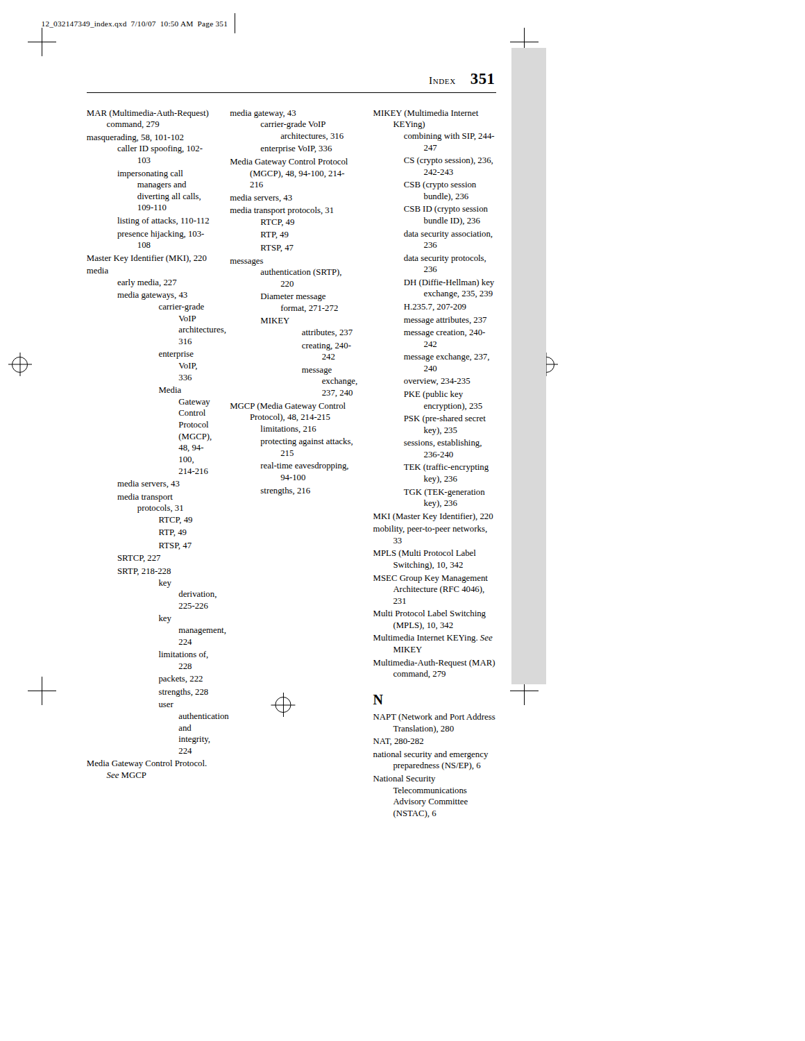12_032147349_index.qxd 7/10/07 10:50 AM Page 351
Index 351
MAR (Multimedia-Auth-Request) command, 279
masquerading, 58, 101-102
caller ID spoofing, 102-103
impersonating call managers and diverting all calls, 109-110
listing of attacks, 110-112
presence hijacking, 103-108
Master Key Identifier (MKI), 220
media
early media, 227
media gateways, 43
carrier-grade VoIP architectures, 316
enterprise VoIP, 336
Media Gateway Control Protocol (MGCP), 48, 94-100, 214-216
media servers, 43
media transport protocols, 31
RTCP, 49
RTP, 49
RTSP, 47
SRTCP, 227
SRTP, 218-228
key derivation, 225-226
key management, 224
limitations of, 228
packets, 222
strengths, 228
user authentication and integrity, 224
Media Gateway Control Protocol. See MGCP
media gateway, 43
carrier-grade VoIP architectures, 316
enterprise VoIP, 336
Media Gateway Control Protocol (MGCP), 48, 94-100, 214-216
media servers, 43
media transport protocols, 31
RTCP, 49
RTP, 49
RTSP, 47
messages
authentication (SRTP), 220
Diameter message format, 271-272
MIKEY
attributes, 237
creating, 240-242
message exchange, 237, 240
MGCP (Media Gateway Control Protocol), 48, 214-215
limitations, 216
protecting against attacks, 215
real-time eavesdropping, 94-100
strengths, 216
MIKEY (Multimedia Internet KEYing)
combining with SIP, 244-247
CS (crypto session), 236, 242-243
CSB (crypto session bundle), 236
CSB ID (crypto session bundle ID), 236
data security association, 236
data security protocols, 236
DH (Diffie-Hellman) key exchange, 235, 239
H.235.7, 207-209
message attributes, 237
message creation, 240-242
message exchange, 237, 240
overview, 234-235
PKE (public key encryption), 235
PSK (pre-shared secret key), 235
sessions, establishing, 236-240
TEK (traffic-encrypting key), 236
TGK (TEK-generation key), 236
MKI (Master Key Identifier), 220
mobility, peer-to-peer networks, 33
MPLS (Multi Protocol Label Switching), 10, 342
MSEC Group Key Management Architecture (RFC 4046), 231
Multi Protocol Label Switching (MPLS), 10, 342
Multimedia Internet KEYing. See MIKEY
Multimedia-Auth-Request (MAR) command, 279
N
NAPT (Network and Port Address Translation), 280
NAT, 280-282
national security and emergency preparedness (NS/EP), 6
National Security Telecommunications Advisory Committee (NSTAC), 6